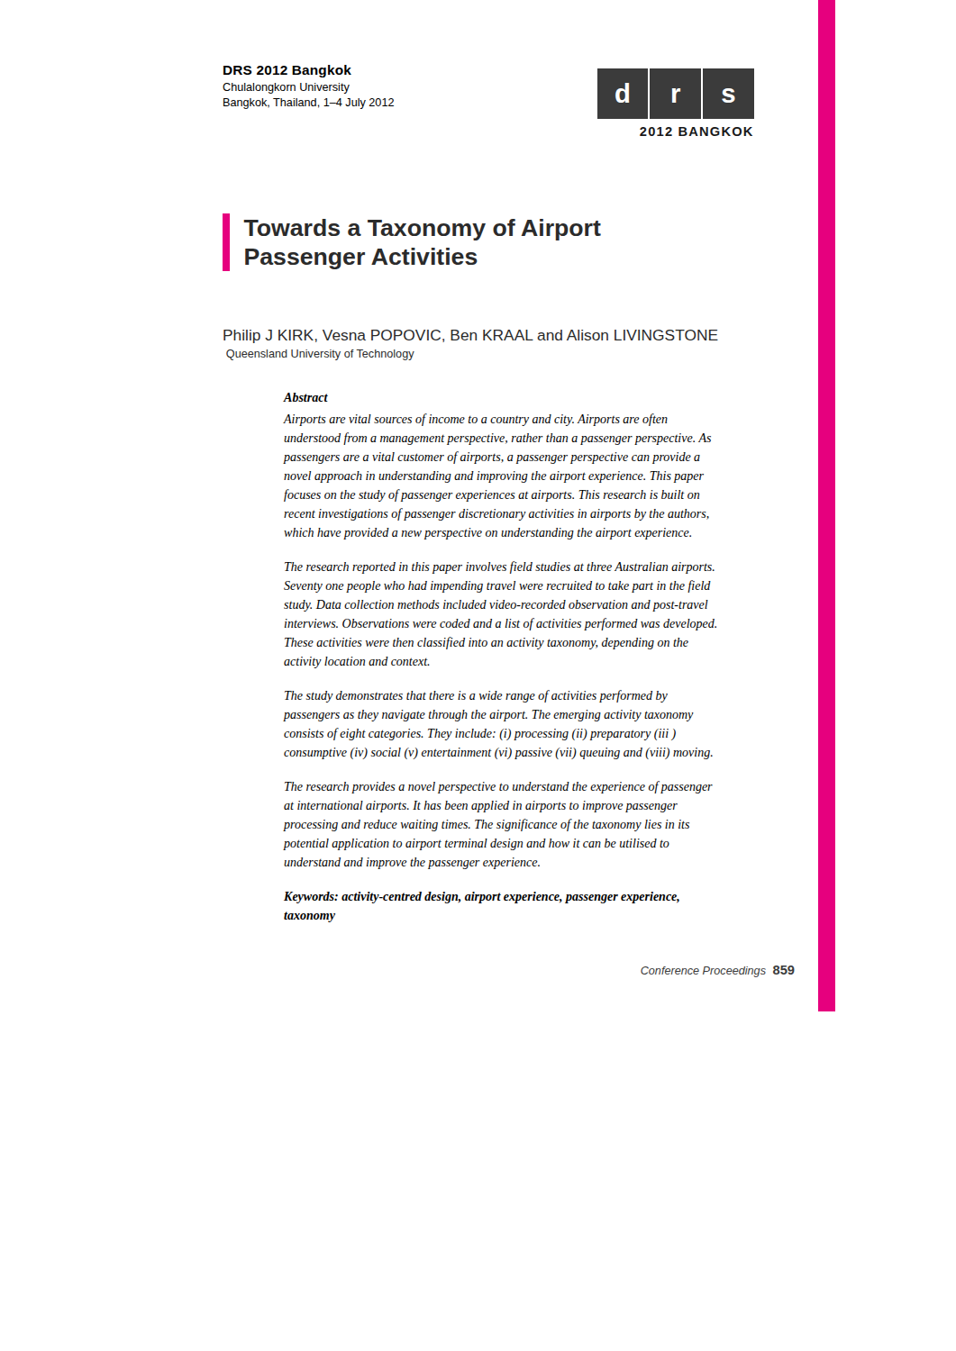DRS 2012 Bangkok
Chulalongkorn University
Bangkok, Thailand, 1–4 July 2012
drs
2012 BANGKOK
Towards a Taxonomy of Airport Passenger Activities
Philip J KIRK, Vesna POPOVIC, Ben KRAAL and Alison LIVINGSTONE
Queensland University of Technology
Abstract
Airports are vital sources of income to a country and city. Airports are often understood from a management perspective, rather than a passenger perspective. As passengers are a vital customer of airports, a passenger perspective can provide a novel approach in understanding and improving the airport experience. This paper focuses on the study of passenger experiences at airports. This research is built on recent investigations of passenger discretionary activities in airports by the authors, which have provided a new perspective on understanding the airport experience.
The research reported in this paper involves field studies at three Australian airports. Seventy one people who had impending travel were recruited to take part in the field study. Data collection methods included video-recorded observation and post-travel interviews. Observations were coded and a list of activities performed was developed. These activities were then classified into an activity taxonomy, depending on the activity location and context.
The study demonstrates that there is a wide range of activities performed by passengers as they navigate through the airport. The emerging activity taxonomy consists of eight categories. They include: (i) processing (ii) preparatory (iii ) consumptive (iv) social (v) entertainment (vi) passive (vii) queuing and (viii) moving.
The research provides a novel perspective to understand the experience of passenger at international airports. It has been applied in airports to improve passenger processing and reduce waiting times. The significance of the taxonomy lies in its potential application to airport terminal design and how it can be utilised to understand and improve the passenger experience.
Keywords: activity-centred design, airport experience, passenger experience, taxonomy
Conference Proceedings 859